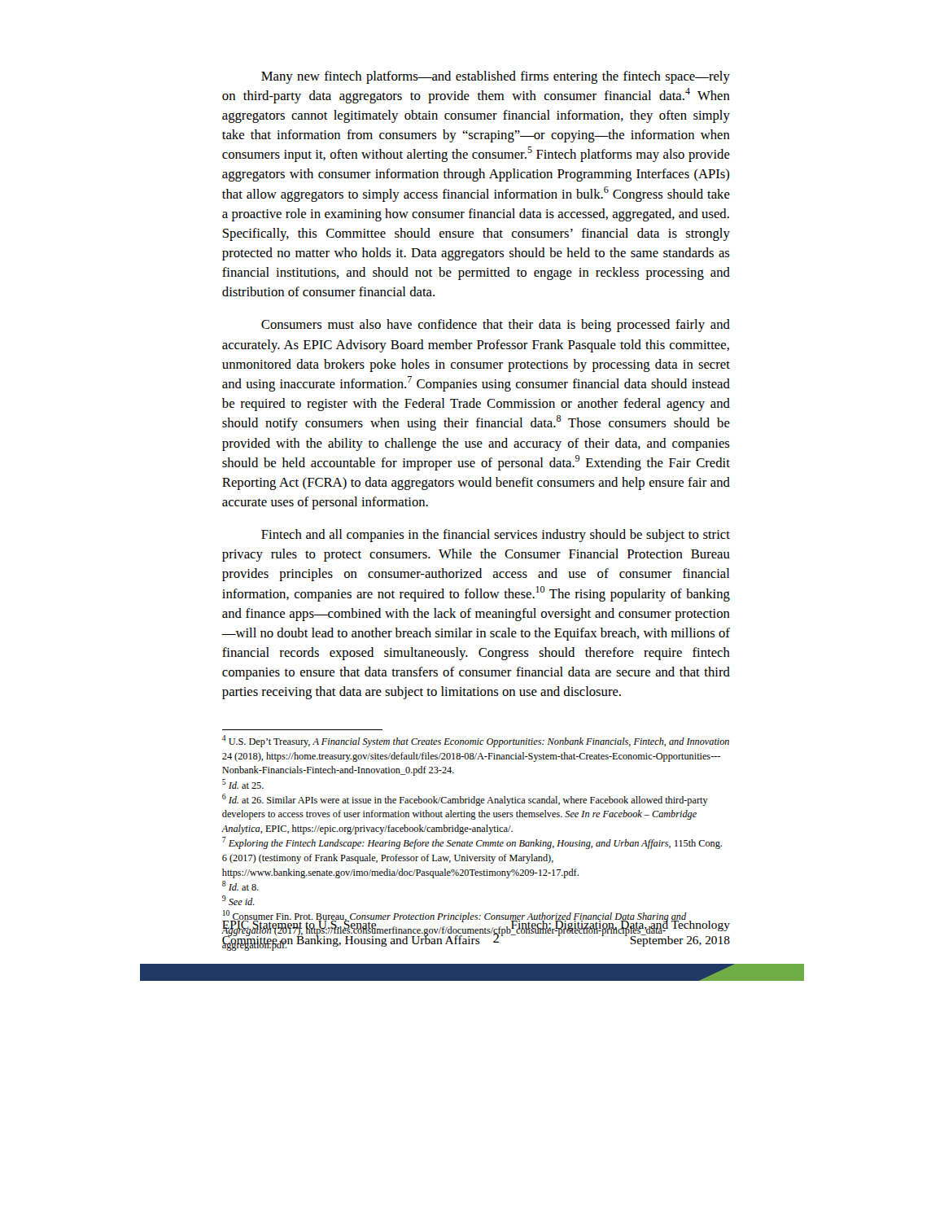Many new fintech platforms—and established firms entering the fintech space—rely on third-party data aggregators to provide them with consumer financial data.4 When aggregators cannot legitimately obtain consumer financial information, they often simply take that information from consumers by “scraping”—or copying—the information when consumers input it, often without alerting the consumer.5 Fintech platforms may also provide aggregators with consumer information through Application Programming Interfaces (APIs) that allow aggregators to simply access financial information in bulk.6 Congress should take a proactive role in examining how consumer financial data is accessed, aggregated, and used. Specifically, this Committee should ensure that consumers’ financial data is strongly protected no matter who holds it. Data aggregators should be held to the same standards as financial institutions, and should not be permitted to engage in reckless processing and distribution of consumer financial data.
Consumers must also have confidence that their data is being processed fairly and accurately. As EPIC Advisory Board member Professor Frank Pasquale told this committee, unmonitored data brokers poke holes in consumer protections by processing data in secret and using inaccurate information.7 Companies using consumer financial data should instead be required to register with the Federal Trade Commission or another federal agency and should notify consumers when using their financial data.8 Those consumers should be provided with the ability to challenge the use and accuracy of their data, and companies should be held accountable for improper use of personal data.9 Extending the Fair Credit Reporting Act (FCRA) to data aggregators would benefit consumers and help ensure fair and accurate uses of personal information.
Fintech and all companies in the financial services industry should be subject to strict privacy rules to protect consumers. While the Consumer Financial Protection Bureau provides principles on consumer-authorized access and use of consumer financial information, companies are not required to follow these.10 The rising popularity of banking and finance apps—combined with the lack of meaningful oversight and consumer protection—will no doubt lead to another breach similar in scale to the Equifax breach, with millions of financial records exposed simultaneously. Congress should therefore require fintech companies to ensure that data transfers of consumer financial data are secure and that third parties receiving that data are subject to limitations on use and disclosure.
4 U.S. Dep’t Treasury, A Financial System that Creates Economic Opportunities: Nonbank Financials, Fintech, and Innovation 24 (2018), https://home.treasury.gov/sites/default/files/2018-08/A-Financial-System-that-Creates-Economic-Opportunities---Nonbank-Financials-Fintech-and-Innovation_0.pdf 23-24.
5 Id. at 25.
6 Id. at 26. Similar APIs were at issue in the Facebook/Cambridge Analytica scandal, where Facebook allowed third-party developers to access troves of user information without alerting the users themselves. See In re Facebook – Cambridge Analytica, EPIC, https://epic.org/privacy/facebook/cambridge-analytica/.
7 Exploring the Fintech Landscape: Hearing Before the Senate Cmmte on Banking, Housing, and Urban Affairs, 115th Cong. 6 (2017) (testimony of Frank Pasquale, Professor of Law, University of Maryland), https://www.banking.senate.gov/imo/media/doc/Pasquale%20Testimony%209-12-17.pdf.
8 Id. at 8.
9 See id.
10 Consumer Fin. Prot. Bureau, Consumer Protection Principles: Consumer Authorized Financial Data Sharing and Aggregation (2017), https://files.consumerfinance.gov/f/documents/cfpb_consumer-protection-principles_data-aggregation.pdf.
| EPIC Statement to U.S. Senate Committee on Banking, Housing and Urban Affairs | 2 | Fintech: Digitization, Data, and Technology September 26, 2018 |